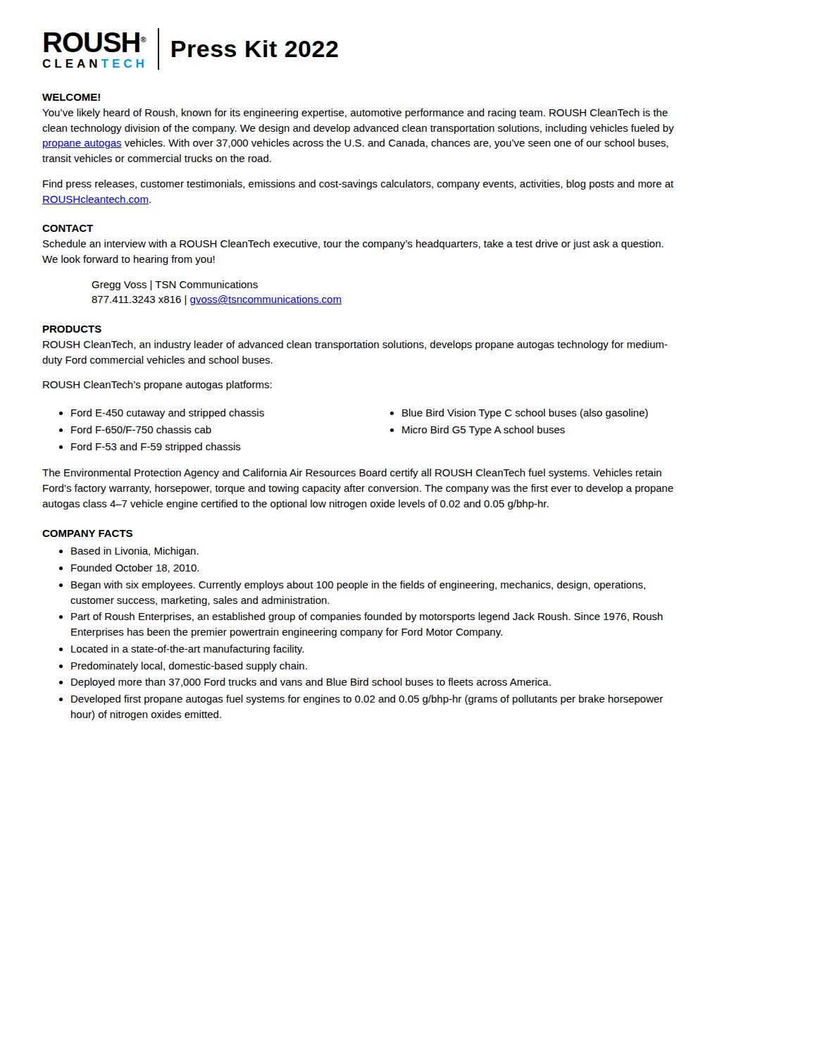ROUSH®
CLEAN TECH
Press Kit 2022
Welcome!
You’ve likely heard of Roush, known for its engineering expertise, automotive performance and racing team. ROUSH CleanTech is the clean technology division of the company. We design and develop advanced clean transportation solutions, including vehicles fueled by propane autogas vehicles. With over 37,000 vehicles across the U.S. and Canada, chances are, you’ve seen one of our school buses, transit vehicles or commercial trucks on the road.
Find press releases, customer testimonials, emissions and cost-savings calculators, company events, activities, blog posts and more at ROUSHcleantech.com.
Contact
Schedule an interview with a ROUSH CleanTech executive, tour the company’s headquarters, take a test drive or just ask a question. We look forward to hearing from you!
Gregg Voss | TSN Communications
877.411.3243 x816 | gvoss@tsncommunications.com
Products
ROUSH CleanTech, an industry leader of advanced clean transportation solutions, develops propane autogas technology for medium-duty Ford commercial vehicles and school buses.
ROUSH CleanTech’s propane autogas platforms:
Ford E-450 cutaway and stripped chassis
Ford F-650/F-750 chassis cab
Ford F-53 and F-59 stripped chassis
Blue Bird Vision Type C school buses (also gasoline)
Micro Bird G5 Type A school buses
The Environmental Protection Agency and California Air Resources Board certify all ROUSH CleanTech fuel systems. Vehicles retain Ford’s factory warranty, horsepower, torque and towing capacity after conversion. The company was the first ever to develop a propane autogas class 4–7 vehicle engine certified to the optional low nitrogen oxide levels of 0.02 and 0.05 g/bhp-hr.
Company Facts
Based in Livonia, Michigan.
Founded October 18, 2010.
Began with six employees. Currently employs about 100 people in the fields of engineering, mechanics, design, operations, customer success, marketing, sales and administration.
Part of Roush Enterprises, an established group of companies founded by motorsports legend Jack Roush. Since 1976, Roush Enterprises has been the premier powertrain engineering company for Ford Motor Company.
Located in a state-of-the-art manufacturing facility.
Predominately local, domestic-based supply chain.
Deployed more than 37,000 Ford trucks and vans and Blue Bird school buses to fleets across America.
Developed first propane autogas fuel systems for engines to 0.02 and 0.05 g/bhp-hr (grams of pollutants per brake horsepower hour) of nitrogen oxides emitted.